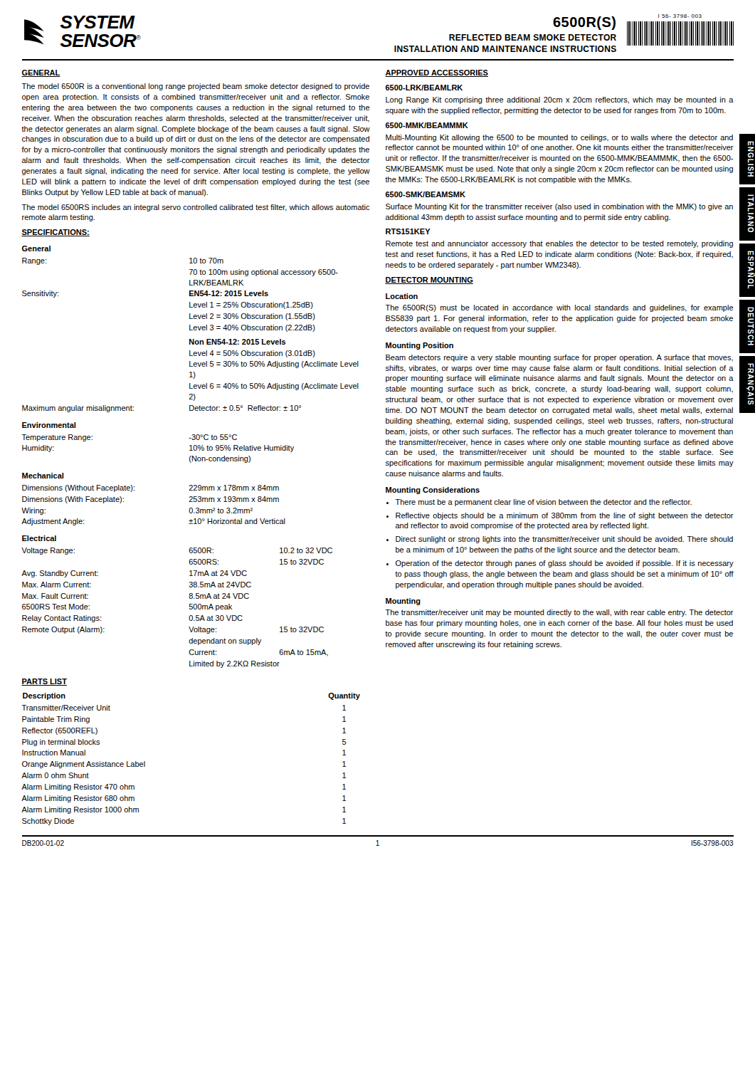SYSTEM
SENSOR®
6500R(S)
REFLECTED BEAM SMOKE DETECTOR
INSTALLATION AND MAINTENANCE INSTRUCTIONS
I 56- 3798- 003
ENGLISH ITALIANO ESPAÑOL DEUTSCH FRANÇAIS
General
The model 6500R is a conventional long range projected beam smoke detector designed to provide open area protection. It consists of a combined transmitter/receiver unit and a reflector. Smoke entering the area between the two components causes a reduction in the signal returned to the receiver. When the obscuration reaches alarm thresholds, selected at the transmitter/receiver unit, the detector generates an alarm signal. Complete blockage of the beam causes a fault signal. Slow changes in obscuration due to a build up of dirt or dust on the lens of the detector are compensated for by a micro-controller that continuously monitors the signal strength and periodically updates the alarm and fault thresholds. When the self-compensation circuit reaches its limit, the detector generates a fault signal, indicating the need for service. After local testing is complete, the yellow LED will blink a pattern to indicate the level of drift compensation employed during the test (see Blinks Output by Yellow LED table at back of manual).
The model 6500RS includes an integral servo controlled calibrated test filter, which allows automatic remote alarm testing.
Specifications:
General
| Range: | 10 to 70m |
| | 70 to 100m using optional accessory 6500-LRK/BEAMLRK |
| Sensitivity: | EN54-12: 2015 Levels |
| | Level 1 = 25% Obscuration(1.25dB) |
| | Level 2 = 30% Obscuration (1.55dB) |
| | Level 3 = 40% Obscuration (2.22dB) |
| | Non EN54-12: 2015 Levels |
| | Level 4 = 50% Obscuration (3.01dB) |
| | Level 5 = 30% to 50% Adjusting (Acclimate Level 1) |
| | Level 6 = 40% to 50% Adjusting (Acclimate Level 2) |
| Maximum angular misalignment: | Detector: ± 0.5° Reflector: ± 10° |
Environmental
| Temperature Range: | -30°C to 55°C |
| Humidity: | 10% to 95% Relative Humidity (Non-condensing) |
Mechanical
| Dimensions (Without Faceplate): | 229mm x 178mm x 84mm |
| Dimensions (With Faceplate): | 253mm x 193mm x 84mm |
| Wiring: | 0.3mm² to 3.2mm² |
| Adjustment Angle: | ±10° Horizontal and Vertical |
Electrical
| Voltage Range: | 6500R: | 10.2 to 32 VDC |
| | 6500RS: | 15 to 32VDC |
| Avg. Standby Current: | 17mA at 24 VDC |
| Max. Alarm Current: | 38.5mA at 24VDC |
| Max. Fault Current: | 8.5mA at 24 VDC |
| 6500RS Test Mode: | 500mA peak |
| Relay Contact Ratings: | 0.5A at 30 VDC |
| Remote Output (Alarm): | Voltage: | 15 to 32VDC |
| | dependant on supply |
| | Current: | 6mA to 15mA, |
| | Limited by 2.2KΩ Resistor |
Parts List
| Description | Quantity |
| --- | --- |
| Transmitter/Receiver Unit | 1 |
| Paintable Trim Ring | 1 |
| Reflector (6500REFL) | 1 |
| Plug in terminal blocks | 5 |
| Instruction Manual | 1 |
| Orange Alignment Assistance Label | 1 |
| Alarm 0 ohm Shunt | 1 |
| Alarm Limiting Resistor 470 ohm | 1 |
| Alarm Limiting Resistor 680 ohm | 1 |
| Alarm Limiting Resistor 1000 ohm | 1 |
| Schottky Diode | 1 |
Approved Accessories
6500-LRK/BEAMLRK
Long Range Kit comprising three additional 20cm x 20cm reflectors, which may be mounted in a square with the supplied reflector, permitting the detector to be used for ranges from 70m to 100m.
6500-MMK/BEAMMMK
Multi-Mounting Kit allowing the 6500 to be mounted to ceilings, or to walls where the detector and reflector cannot be mounted within 10° of one another. One kit mounts either the transmitter/receiver unit or reflector. If the transmitter/receiver is mounted on the 6500-MMK/BEAMMMK, then the 6500-SMK/BEAMSMK must be used. Note that only a single 20cm x 20cm reflector can be mounted using the MMKs: The 6500-LRK/BEAMLRK is not compatible with the MMKs.
6500-SMK/BEAMSMK
Surface Mounting Kit for the transmitter receiver (also used in combination with the MMK) to give an additional 43mm depth to assist surface mounting and to permit side entry cabling.
RTS151KEY
Remote test and annunciator accessory that enables the detector to be tested remotely, providing test and reset functions, it has a Red LED to indicate alarm conditions (Note: Back-box, if required, needs to be ordered separately - part number WM2348).
Detector Mounting
Location
The 6500R(S) must be located in accordance with local standards and guidelines, for example BS5839 part 1. For general information, refer to the application guide for projected beam smoke detectors available on request from your supplier.
Mounting Position
Beam detectors require a very stable mounting surface for proper operation. A surface that moves, shifts, vibrates, or warps over time may cause false alarm or fault conditions. Initial selection of a proper mounting surface will eliminate nuisance alarms and fault signals. Mount the detector on a stable mounting surface such as brick, concrete, a sturdy load-bearing wall, support column, structural beam, or other surface that is not expected to experience vibration or movement over time. DO NOT MOUNT the beam detector on corrugated metal walls, sheet metal walls, external building sheathing, external siding, suspended ceilings, steel web trusses, rafters, non-structural beam, joists, or other such surfaces. The reflector has a much greater tolerance to movement than the transmitter/receiver, hence in cases where only one stable mounting surface as defined above can be used, the transmitter/receiver unit should be mounted to the stable surface. See specifications for maximum permissible angular misalignment; movement outside these limits may cause nuisance alarms and faults.
Mounting Considerations
There must be a permanent clear line of vision between the detector and the reflector.
Reflective objects should be a minimum of 380mm from the line of sight between the detector and reflector to avoid compromise of the protected area by reflected light.
Direct sunlight or strong lights into the transmitter/receiver unit should be avoided. There should be a minimum of 10° between the paths of the light source and the detector beam.
Operation of the detector through panes of glass should be avoided if possible. If it is necessary to pass though glass, the angle between the beam and glass should be set a minimum of 10° off perpendicular, and operation through multiple panes should be avoided.
Mounting
The transmitter/receiver unit may be mounted directly to the wall, with rear cable entry. The detector base has four primary mounting holes, one in each corner of the base. All four holes must be used to provide secure mounting. In order to mount the detector to the wall, the outer cover must be removed after unscrewing its four retaining screws.
DB200-01-02
1
I56-3798-003